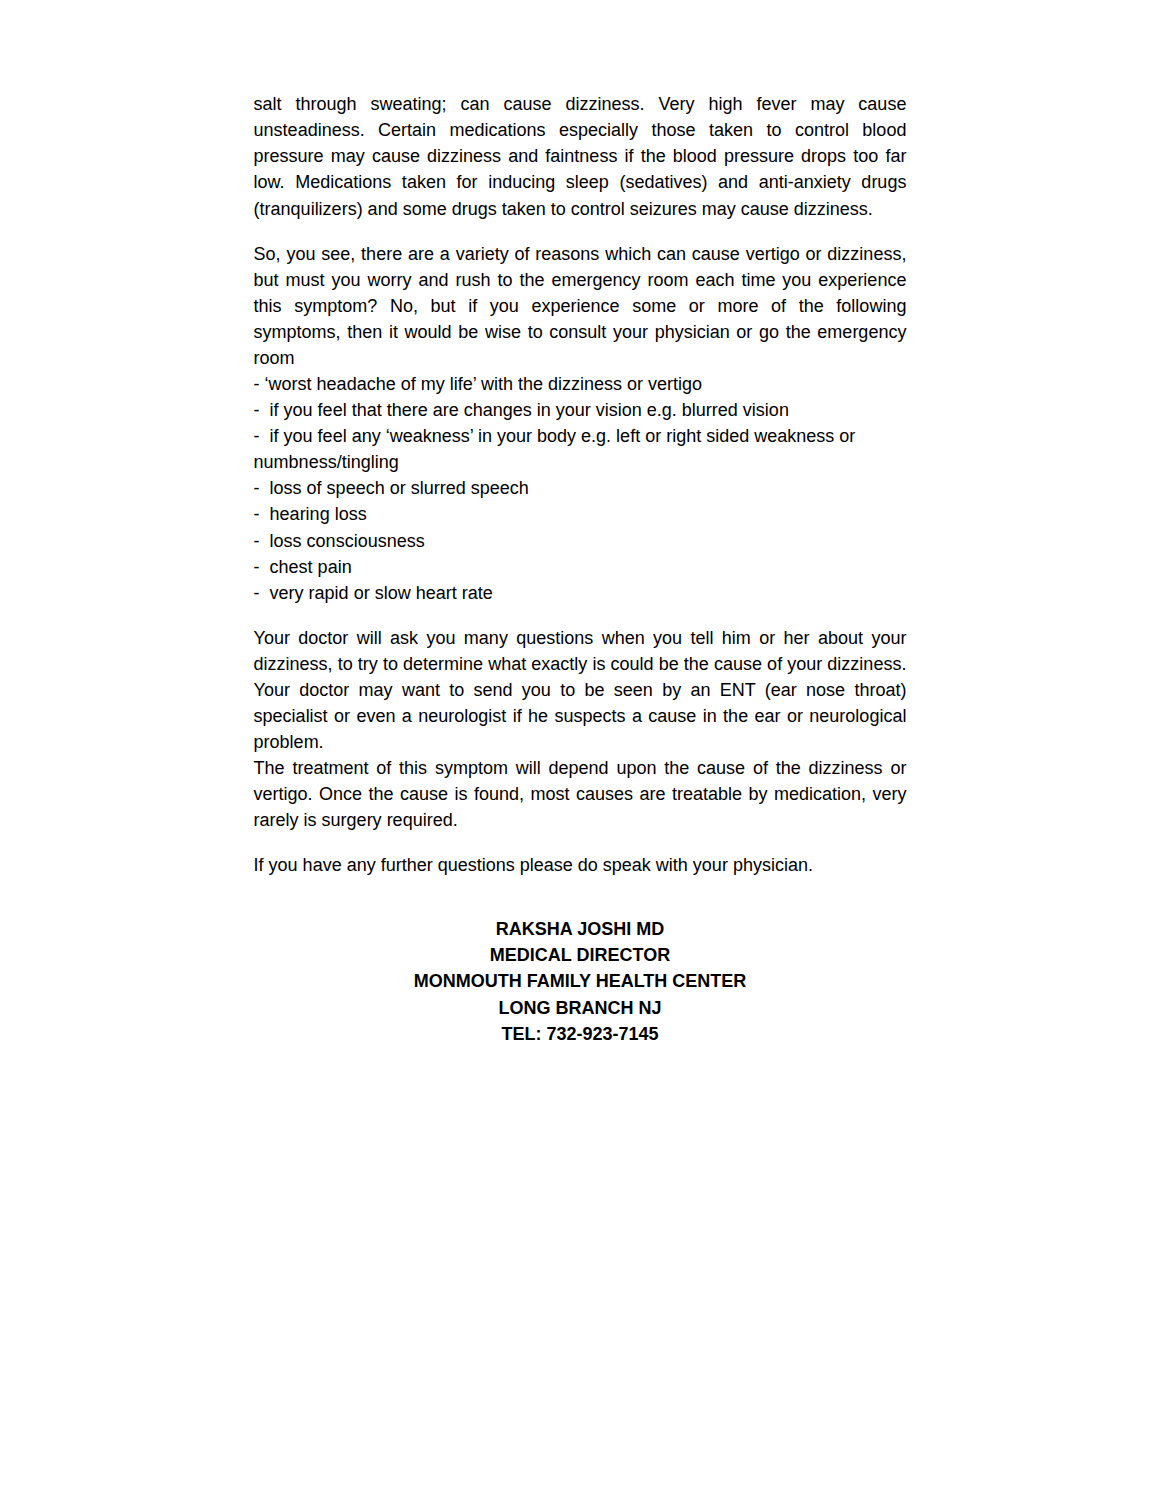salt through sweating; can cause dizziness. Very high fever may cause unsteadiness. Certain medications especially those taken to control blood pressure may cause dizziness and faintness if the blood pressure drops too far low. Medications taken for inducing sleep (sedatives) and anti-anxiety drugs (tranquilizers) and some drugs taken to control seizures may cause dizziness.
So, you see, there are a variety of reasons which can cause vertigo or dizziness, but must you worry and rush to the emergency room each time you experience this symptom? No, but if you experience some or more of the following symptoms, then it would be wise to consult your physician or go the emergency room
‘worst headache of my life’ with the dizziness or vertigo
if you feel that there are changes in your vision e.g. blurred vision
if you feel any ‘weakness’ in your body e.g. left or right sided weakness or numbness/tingling
loss of speech or slurred speech
hearing loss
loss consciousness
chest pain
very rapid or slow heart rate
Your doctor will ask you many questions when you tell him or her about your dizziness, to try to determine what exactly is could be the cause of your dizziness. Your doctor may want to send you to be seen by an ENT (ear nose throat) specialist or even a neurologist if he suspects a cause in the ear or neurological problem.
The treatment of this symptom will depend upon the cause of the dizziness or vertigo. Once the cause is found, most causes are treatable by medication, very rarely is surgery required.
If you have any further questions please do speak with your physician.
RAKSHA JOSHI MD
MEDICAL DIRECTOR
MONMOUTH FAMILY HEALTH CENTER
LONG BRANCH NJ
TEL: 732-923-7145